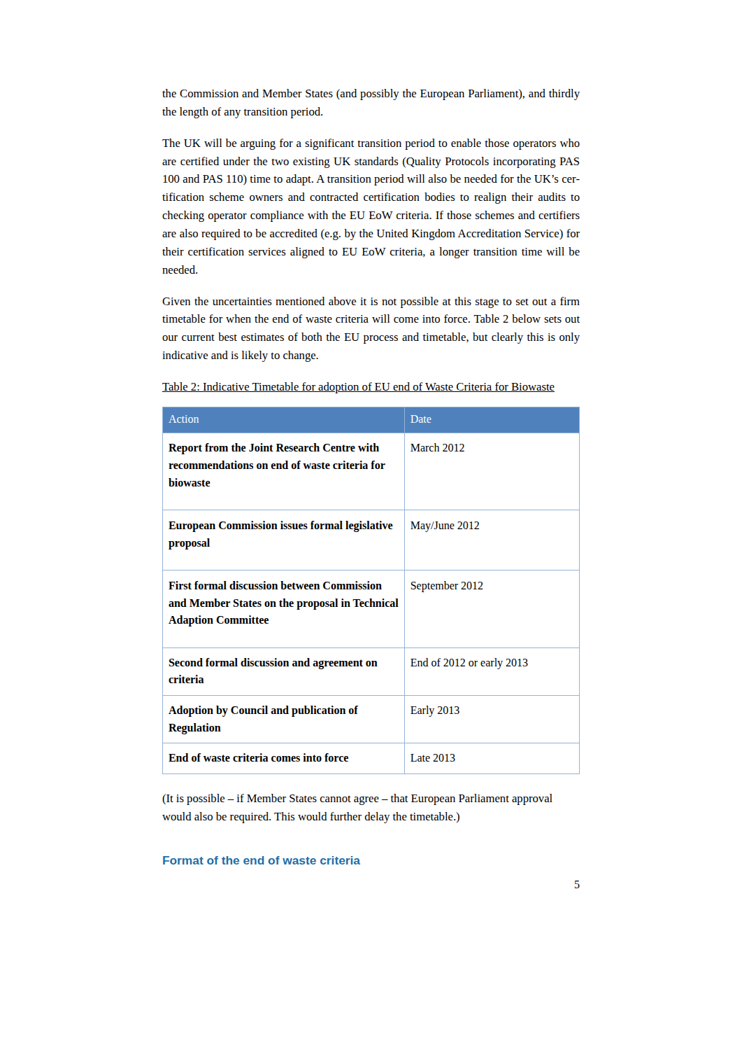the Commission and Member States (and possibly the European Parliament), and thirdly the length of any transition period.
The UK will be arguing for a significant transition period to enable those operators who are certified under the two existing UK standards (Quality Protocols incorporating PAS 100 and PAS 110) time to adapt. A transition period will also be needed for the UK’s certification scheme owners and contracted certification bodies to realign their audits to checking operator compliance with the EU EoW criteria. If those schemes and certifiers are also required to be accredited (e.g. by the United Kingdom Accreditation Service) for their certification services aligned to EU EoW criteria, a longer transition time will be needed.
Given the uncertainties mentioned above it is not possible at this stage to set out a firm timetable for when the end of waste criteria will come into force. Table 2 below sets out our current best estimates of both the EU process and timetable, but clearly this is only indicative and is likely to change.
Table 2: Indicative Timetable for adoption of EU end of Waste Criteria for Biowaste
| Action | Date |
| --- | --- |
| Report from the Joint Research Centre with recommendations on end of waste criteria for biowaste | March 2012 |
| European Commission issues formal legislative proposal | May/June 2012 |
| First formal discussion between Commission and Member States on the proposal in Technical Adaption Committee | September 2012 |
| Second formal discussion and agreement on criteria | End of 2012 or early 2013 |
| Adoption by Council and publication of Regulation | Early 2013 |
| End of waste criteria comes into force | Late 2013 |
(It is possible – if Member States cannot agree – that European Parliament approval would also be required. This would further delay the timetable.)
Format of the end of waste criteria
5